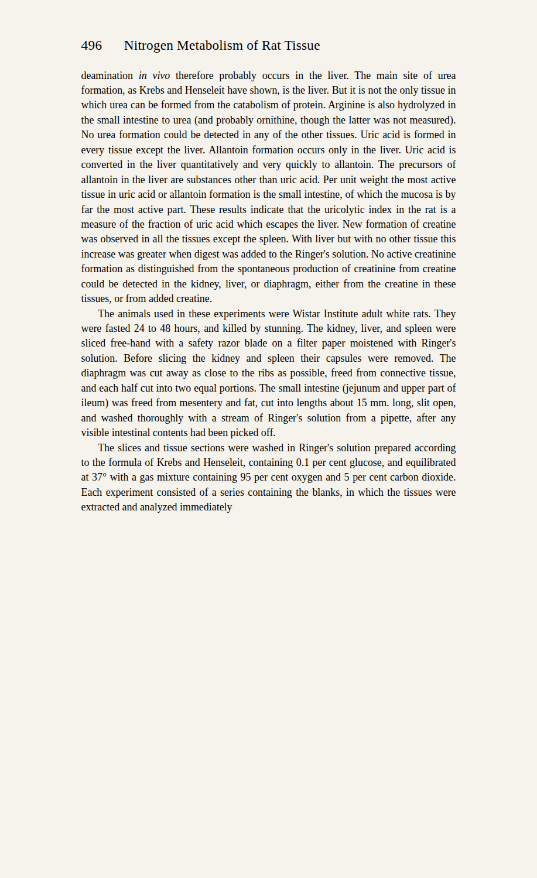496 Nitrogen Metabolism of Rat Tissue
deamination in vivo therefore probably occurs in the liver. The main site of urea formation, as Krebs and Henseleit have shown, is the liver. But it is not the only tissue in which urea can be formed from the catabolism of protein. Arginine is also hydrolyzed in the small intestine to urea (and probably ornithine, though the latter was not measured). No urea formation could be detected in any of the other tissues. Uric acid is formed in every tissue except the liver. Allantoin formation occurs only in the liver. Uric acid is converted in the liver quantitatively and very quickly to allantoin. The precursors of allantoin in the liver are substances other than uric acid. Per unit weight the most active tissue in uric acid or allantoin formation is the small intestine, of which the mucosa is by far the most active part. These results indicate that the uricolytic index in the rat is a measure of the fraction of uric acid which escapes the liver. New formation of creatine was observed in all the tissues except the spleen. With liver but with no other tissue this increase was greater when digest was added to the Ringer's solution. No active creatinine formation as distinguished from the spontaneous production of creatinine from creatine could be detected in the kidney, liver, or diaphragm, either from the creatine in these tissues, or from added creatine.
The animals used in these experiments were Wistar Institute adult white rats. They were fasted 24 to 48 hours, and killed by stunning. The kidney, liver, and spleen were sliced free-hand with a safety razor blade on a filter paper moistened with Ringer's solution. Before slicing the kidney and spleen their capsules were removed. The diaphragm was cut away as close to the ribs as possible, freed from connective tissue, and each half cut into two equal portions. The small intestine (jejunum and upper part of ileum) was freed from mesentery and fat, cut into lengths about 15 mm. long, slit open, and washed thoroughly with a stream of Ringer's solution from a pipette, after any visible intestinal contents had been picked off.
The slices and tissue sections were washed in Ringer's solution prepared according to the formula of Krebs and Henseleit, containing 0.1 per cent glucose, and equilibrated at 37° with a gas mixture containing 95 per cent oxygen and 5 per cent carbon dioxide. Each experiment consisted of a series containing the blanks, in which the tissues were extracted and analyzed immediately